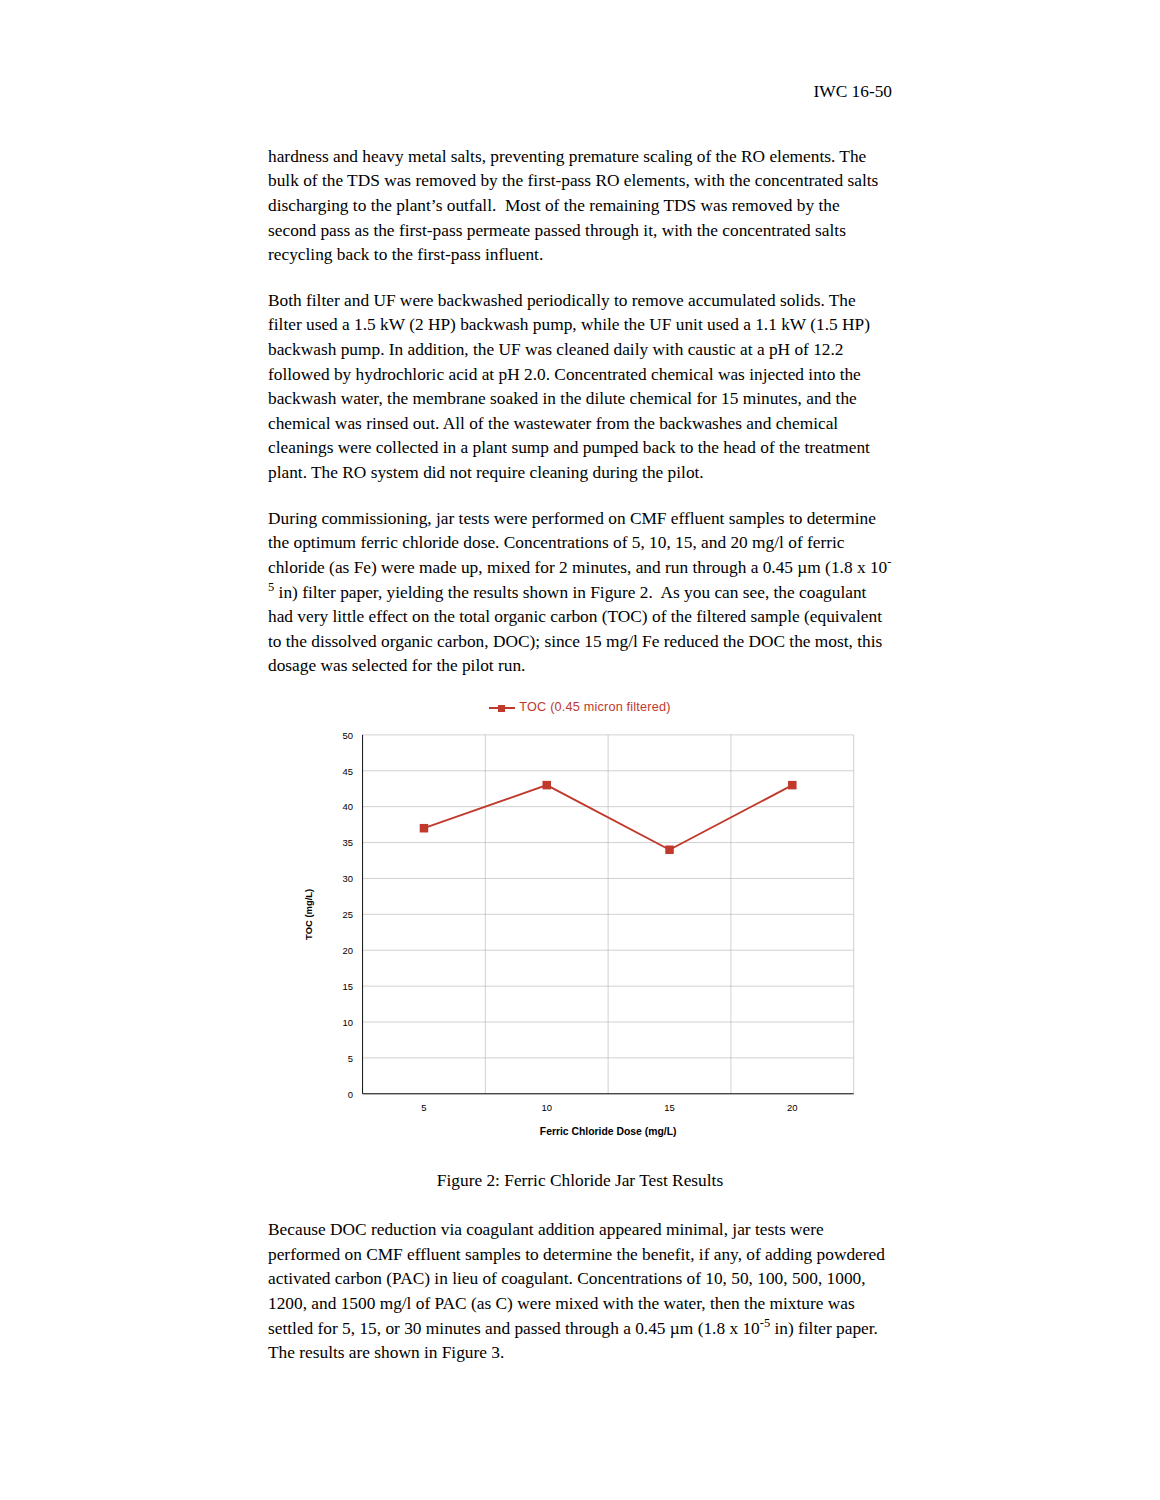IWC 16-50
hardness and heavy metal salts, preventing premature scaling of the RO elements. The bulk of the TDS was removed by the first-pass RO elements, with the concentrated salts discharging to the plant’s outfall. Most of the remaining TDS was removed by the second pass as the first-pass permeate passed through it, with the concentrated salts recycling back to the first-pass influent.
Both filter and UF were backwashed periodically to remove accumulated solids. The filter used a 1.5 kW (2 HP) backwash pump, while the UF unit used a 1.1 kW (1.5 HP) backwash pump. In addition, the UF was cleaned daily with caustic at a pH of 12.2 followed by hydrochloric acid at pH 2.0. Concentrated chemical was injected into the backwash water, the membrane soaked in the dilute chemical for 15 minutes, and the chemical was rinsed out. All of the wastewater from the backwashes and chemical cleanings were collected in a plant sump and pumped back to the head of the treatment plant. The RO system did not require cleaning during the pilot.
During commissioning, jar tests were performed on CMF effluent samples to determine the optimum ferric chloride dose. Concentrations of 5, 10, 15, and 20 mg/l of ferric chloride (as Fe) were made up, mixed for 2 minutes, and run through a 0.45 µm (1.8 x 10-5 in) filter paper, yielding the results shown in Figure 2. As you can see, the coagulant had very little effect on the total organic carbon (TOC) of the filtered sample (equivalent to the dissolved organic carbon, DOC); since 15 mg/l Fe reduced the DOC the most, this dosage was selected for the pilot run.
TOC (0.45 micron filtered)
0 5 10 15 20 25 30 35 40 45 50 5 10 15 20 TOC (mg/L) Ferric Chloride Dose (mg/L)
Figure 2: Ferric Chloride Jar Test Results
Because DOC reduction via coagulant addition appeared minimal, jar tests were performed on CMF effluent samples to determine the benefit, if any, of adding powdered activated carbon (PAC) in lieu of coagulant. Concentrations of 10, 50, 100, 500, 1000, 1200, and 1500 mg/l of PAC (as C) were mixed with the water, then the mixture was settled for 5, 15, or 30 minutes and passed through a 0.45 µm (1.8 x 10-5 in) filter paper. The results are shown in Figure 3.